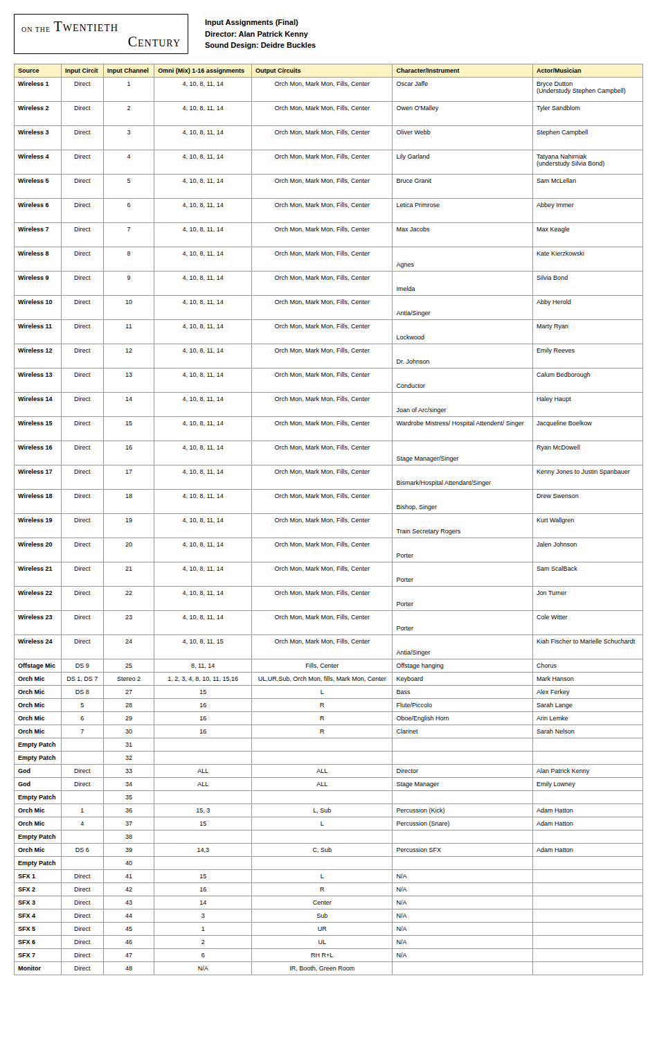ON THE Twentieth
Century
Input Assignments (Final)
Director: Alan Patrick Kenny
Sound Design: Deidre Buckles
| Source | Input Circit | Input Channel | Omni (Mix) 1-16 assignments | Output Circuits | Character/Instrument | Actor/Musician |
| --- | --- | --- | --- | --- | --- | --- |
| Wireless 1 | Direct | 1 | 4, 10, 8, 11, 14 | Orch Mon, Mark Mon, Fills, Center | Oscar Jaffe | Bryce Dutton (Understudy Stephen Campbell) |
| Wireless 2 | Direct | 2 | 4, 10, 8, 11, 14 | Orch Mon, Mark Mon, Fills, Center | Owen O'Malley | Tyler Sandblom |
| Wireless 3 | Direct | 3 | 4, 10, 8, 11, 14 | Orch Mon, Mark Mon, Fills, Center | Oliver Webb | Stephen Campbell |
| Wireless 4 | Direct | 4 | 4, 10, 8, 11, 14 | Orch Mon, Mark Mon, Fills, Center | Lily Garland | Tatyana Nahirniak (understudy Silvia Bond) |
| Wireless 5 | Direct | 5 | 4, 10, 8, 11, 14 | Orch Mon, Mark Mon, Fills, Center | Bruce Granit | Sam McLellan |
| Wireless 6 | Direct | 6 | 4, 10, 8, 11, 14 | Orch Mon, Mark Mon, Fills, Center | Letica Primrose | Abbey Immer |
| Wireless 7 | Direct | 7 | 4, 10, 8, 11, 14 | Orch Mon, Mark Mon, Fills, Center | Max Jacobs | Max Keagle |
| Wireless 8 | Direct | 8 | 4, 10, 8, 11, 14 | Orch Mon, Mark Mon, Fills, Center | Agnes | Kate Kierzkowski |
| Wireless 9 | Direct | 9 | 4, 10, 8, 11, 14 | Orch Mon, Mark Mon, Fills, Center | Imelda | Silvia Bond |
| Wireless 10 | Direct | 10 | 4, 10, 8, 11, 14 | Orch Mon, Mark Mon, Fills, Center | Antia/Singer | Abby Herold |
| Wireless 11 | Direct | 11 | 4, 10, 8, 11, 14 | Orch Mon, Mark Mon, Fills, Center | Lockwood | Marty Ryan |
| Wireless 12 | Direct | 12 | 4, 10, 8, 11, 14 | Orch Mon, Mark Mon, Fills, Center | Dr. Johnson | Emily Reeves |
| Wireless 13 | Direct | 13 | 4, 10, 8, 11, 14 | Orch Mon, Mark Mon, Fills, Center | Conductor | Calum Bedborough |
| Wireless 14 | Direct | 14 | 4, 10, 8, 11, 14 | Orch Mon, Mark Mon, Fills, Center | Joan of Arc/singer | Haley Haupt |
| Wireless 15 | Direct | 15 | 4, 10, 8, 11, 14 | Orch Mon, Mark Mon, Fills, Center | Wardrobe Mistress/ Hospital Attendent/ Singer | Jacqueline Boelkow |
| Wireless 16 | Direct | 16 | 4, 10, 8, 11, 14 | Orch Mon, Mark Mon, Fills, Center | Stage Manager/Singer | Ryan McDowell |
| Wireless 17 | Direct | 17 | 4, 10, 8, 11, 14 | Orch Mon, Mark Mon, Fills, Center | Bismark/Hospital Attendant/Singer | Kenny Jones to Justin Spanbauer |
| Wireless 18 | Direct | 18 | 4, 10, 8, 11, 14 | Orch Mon, Mark Mon, Fills, Center | Bishop, Singer | Drew Swenson |
| Wireless 19 | Direct | 19 | 4, 10, 8, 11, 14 | Orch Mon, Mark Mon, Fills, Center | Train Secretary Rogers | Kurt Wallgren |
| Wireless 20 | Direct | 20 | 4, 10, 8, 11, 14 | Orch Mon, Mark Mon, Fills, Center | Porter | Jalen Johnson |
| Wireless 21 | Direct | 21 | 4, 10, 8, 11, 14 | Orch Mon, Mark Mon, Fills, Center | Porter | Sam ScalBack |
| Wireless 22 | Direct | 22 | 4, 10, 8, 11, 14 | Orch Mon, Mark Mon, Fills, Center | Porter | Jon Turner |
| Wireless 23 | Direct | 23 | 4, 10, 8, 11, 14 | Orch Mon, Mark Mon, Fills, Center | Porter | Cole Witter |
| Wireless 24 | Direct | 24 | 4, 10, 8, 11, 15 | Orch Mon, Mark Mon, Fills, Center | Antia/Singer | Kiah Fischer to Marielle Schuchardt |
| Offstage Mic | DS 9 | 25 | 8, 11, 14 | Fills, Center | Offstage hanging | Chorus |
| Orch Mic | DS 1, DS 7 | Stereo 2 | 1, 2, 3, 4, 8, 10, 11, 15,16 | UL,UR,Sub, Orch Mon, fills, Mark Mon, Center | Keyboard | Mark Hanson |
| Orch Mic | DS 8 | 27 | 15 | L | Bass | Alex Ferkey |
| Orch Mic | 5 | 28 | 16 | R | Flute/Piccolo | Sarah Lange |
| Orch Mic | 6 | 29 | 16 | R | Oboe/English Horn | Arin Lemke |
| Orch Mic | 7 | 30 | 16 | R | Clarinet | Sarah Nelson |
| Empty Patch | | 31 | | | | |
| Empty Patch | | 32 | | | | |
| God | Direct | 33 | ALL | ALL | Director | Alan Patrick Kenny |
| God | Direct | 34 | ALL | ALL | Stage Manager | Emily Lowney |
| Empty Patch | | 35 | | | | |
| Orch Mic | 1 | 36 | 15, 3 | L, Sub | Percussion (Kick) | Adam Hatton |
| Orch Mic | 4 | 37 | 15 | L | Percussion (Snare) | Adam Hatton |
| Empty Patch | | 38 | | | | |
| Orch Mic | DS 6 | 39 | 14,3 | C, Sub | Percussion SFX | Adam Hatton |
| Empty Patch | | 40 | | | | |
| SFX 1 | Direct | 41 | 15 | L | N/A | |
| SFX 2 | Direct | 42 | 16 | R | N/A | |
| SFX 3 | Direct | 43 | 14 | Center | N/A | |
| SFX 4 | Direct | 44 | 3 | Sub | N/A | |
| SFX 5 | Direct | 45 | 1 | UR | N/A | |
| SFX 6 | Direct | 46 | 2 | UL | N/A | |
| SFX 7 | Direct | 47 | 6 | RH R+L | N/A | |
| Monitor | Direct | 48 | N/A | IR, Booth, Green Room | | |